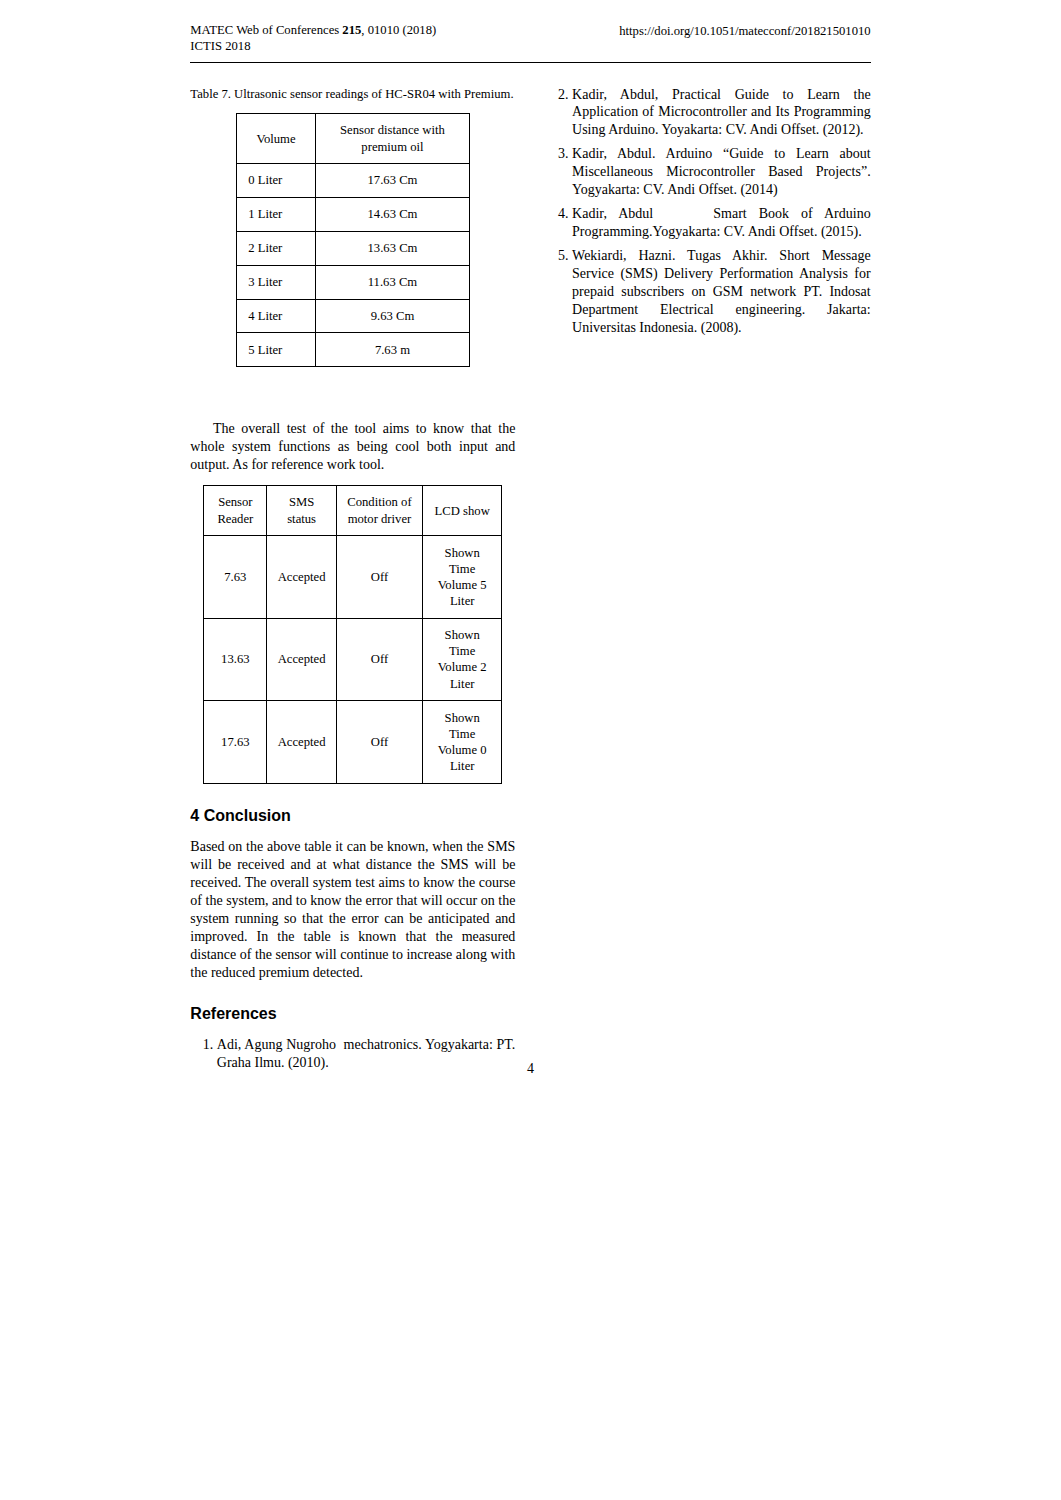MATEC Web of Conferences 215, 01010 (2018)
ICTIS 2018
https://doi.org/10.1051/matecconf/201821501010
Table 7. Ultrasonic sensor readings of HC-SR04 with Premium.
| Volume | Sensor distance with premium oil |
| --- | --- |
| 0 Liter | 17.63 Cm |
| 1 Liter | 14.63 Cm |
| 2 Liter | 13.63 Cm |
| 3 Liter | 11.63 Cm |
| 4 Liter | 9.63 Cm |
| 5 Liter | 7.63 m |
The overall test of the tool aims to know that the whole system functions as being cool both input and output. As for reference work tool.
| Sensor Reader | SMS status | Condition of motor driver | LCD show |
| --- | --- | --- | --- |
| 7.63 | Accepted | Off | Shown Time Volume 5 Liter |
| 13.63 | Accepted | Off | Shown Time Volume 2 Liter |
| 17.63 | Accepted | Off | Shown Time Volume 0 Liter |
4 Conclusion
Based on the above table it can be known, when the SMS will be received and at what distance the SMS will be received. The overall system test aims to know the course of the system, and to know the error that will occur on the system running so that the error can be anticipated and improved. In the table is known that the measured distance of the sensor will continue to increase along with the reduced premium detected.
References
Adi, Agung Nugroho mechatronics. Yogyakarta: PT. Graha Ilmu. (2010).
Kadir, Abdul, Practical Guide to Learn the Application of Microcontroller and Its Programming Using Arduino. Yoyakarta: CV. Andi Offset. (2012).
Kadir, Abdul. Arduino “Guide to Learn about Miscellaneous Microcontroller Based Projects”. Yogyakarta: CV. Andi Offset. (2014)
Kadir, Abdul Smart Book of Arduino Programming.Yogyakarta: CV. Andi Offset. (2015).
Wekiardi, Hazni. Tugas Akhir. Short Message Service (SMS) Delivery Performation Analysis for prepaid subscribers on GSM network PT. Indosat Department Electrical engineering. Jakarta: Universitas Indonesia. (2008).
4